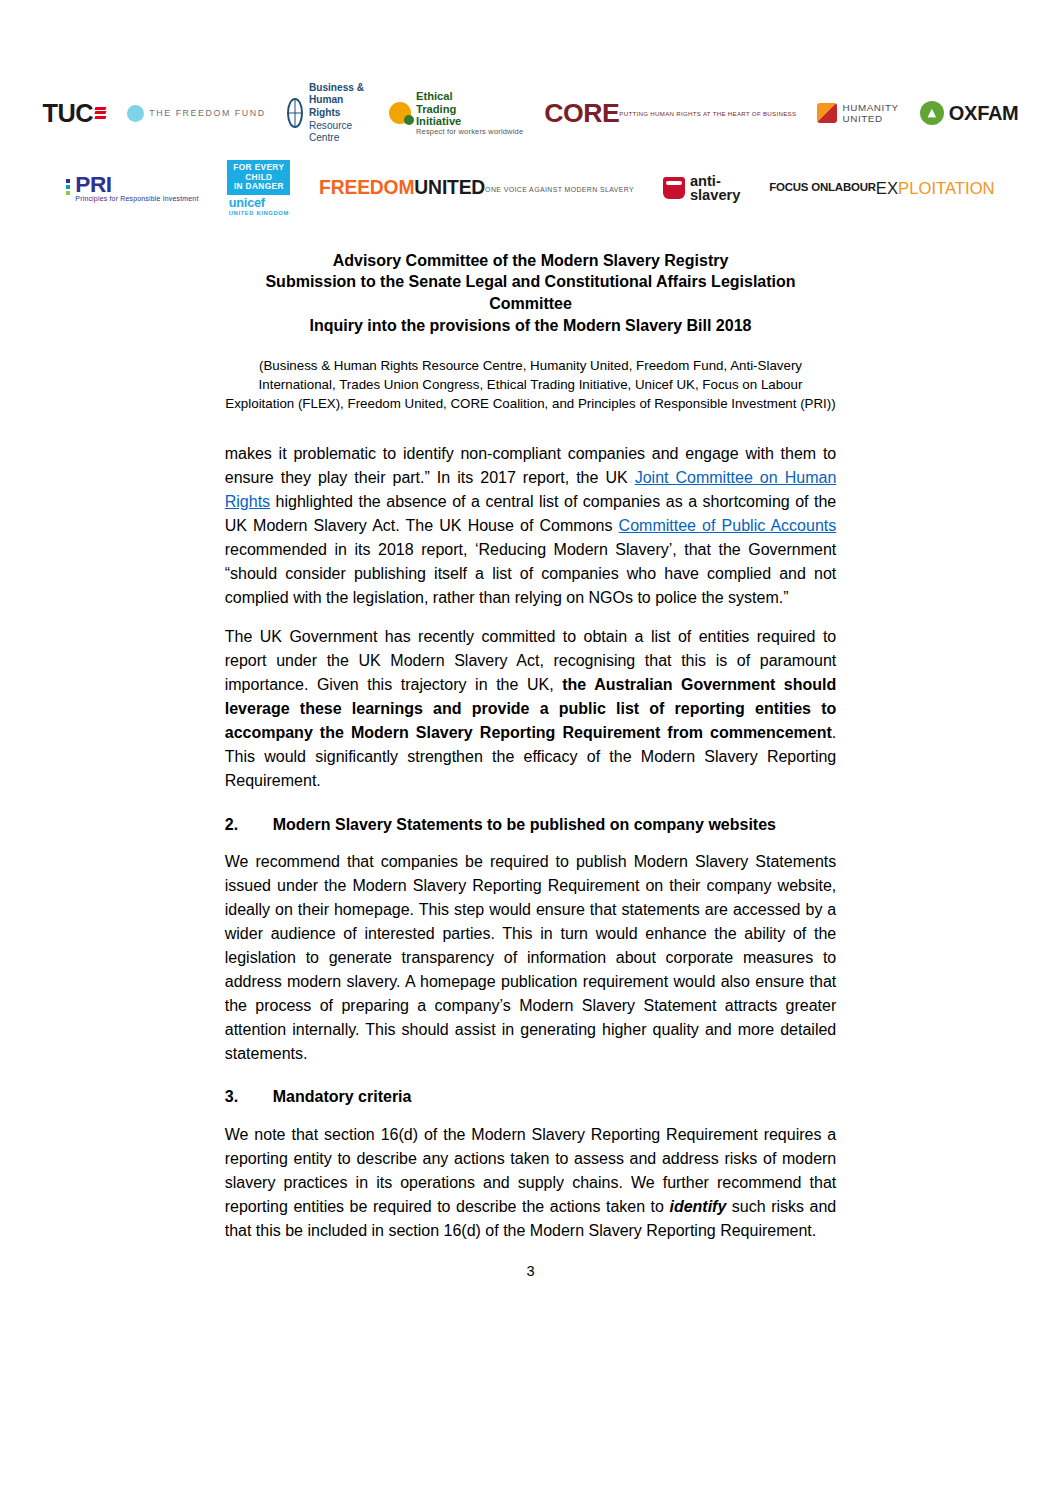TUC THE FREEDOM FUND Business & Human Rights
Resource Centre Ethical
Trading
InitiativeRespect for workers worldwide CORE PUTTING HUMAN RIGHTS AT THE HEART OF BUSINESS HUMANITY
UNITED OXFAM
PRI Principles for Responsible Investment FOR EVERY
CHILD
IN DANGER unicefUNITED KINGDOM FREEDOMUNITED ONE VOICE AGAINST MODERN SLAVERY anti-slavery FOCUS ON LABOUR EXPLOITATION
Advisory Committee of the Modern Slavery Registry
Submission to the Senate Legal and Constitutional Affairs Legislation Committee
Inquiry into the provisions of the Modern Slavery Bill 2018
(Business & Human Rights Resource Centre, Humanity United, Freedom Fund, Anti-Slavery International, Trades Union Congress, Ethical Trading Initiative, Unicef UK, Focus on Labour Exploitation (FLEX), Freedom United, CORE Coalition, and Principles of Responsible Investment (PRI))
makes it problematic to identify non-compliant companies and engage with them to ensure they play their part.” In its 2017 report, the UK Joint Committee on Human Rights highlighted the absence of a central list of companies as a shortcoming of the UK Modern Slavery Act. The UK House of Commons Committee of Public Accounts recommended in its 2018 report, ‘Reducing Modern Slavery’, that the Government “should consider publishing itself a list of companies who have complied and not complied with the legislation, rather than relying on NGOs to police the system.”
The UK Government has recently committed to obtain a list of entities required to report under the UK Modern Slavery Act, recognising that this is of paramount importance. Given this trajectory in the UK, the Australian Government should leverage these learnings and provide a public list of reporting entities to accompany the Modern Slavery Reporting Requirement from commencement. This would significantly strengthen the efficacy of the Modern Slavery Reporting Requirement.
2. Modern Slavery Statements to be published on company websites
We recommend that companies be required to publish Modern Slavery Statements issued under the Modern Slavery Reporting Requirement on their company website, ideally on their homepage. This step would ensure that statements are accessed by a wider audience of interested parties. This in turn would enhance the ability of the legislation to generate transparency of information about corporate measures to address modern slavery. A homepage publication requirement would also ensure that the process of preparing a company’s Modern Slavery Statement attracts greater attention internally. This should assist in generating higher quality and more detailed statements.
3. Mandatory criteria
We note that section 16(d) of the Modern Slavery Reporting Requirement requires a reporting entity to describe any actions taken to assess and address risks of modern slavery practices in its operations and supply chains. We further recommend that reporting entities be required to describe the actions taken to identify such risks and that this be included in section 16(d) of the Modern Slavery Reporting Requirement.
3